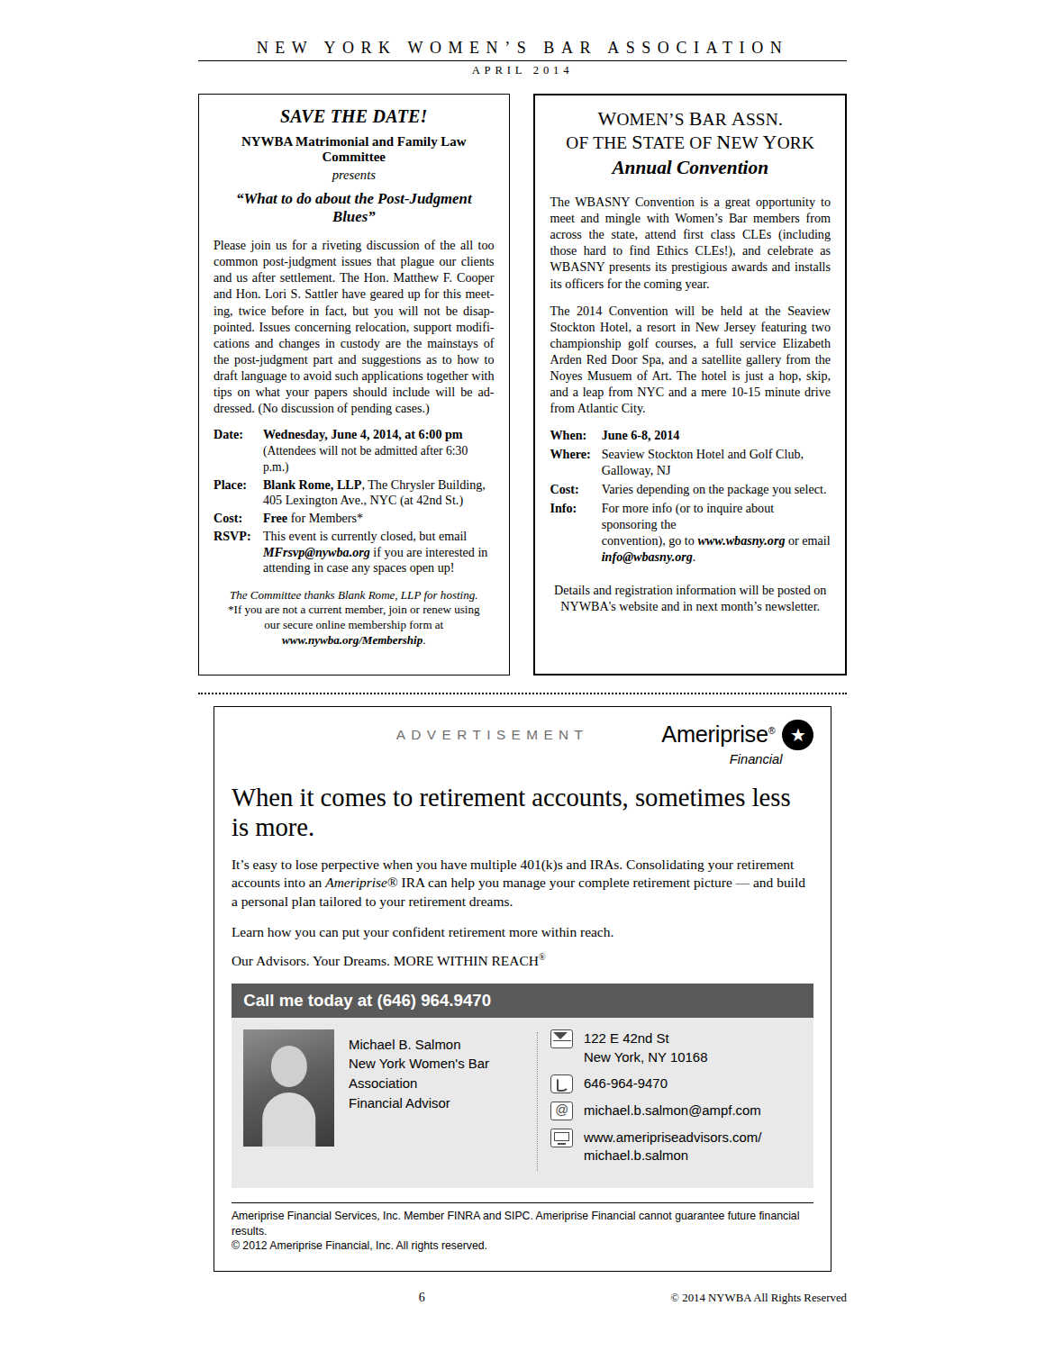NEW YORK WOMEN’S BAR ASSOCIATION
APRIL 2014
SAVE THE DATE!
NYWBA Matrimonial and Family Law Committee
presents
“What to do about the Post-Judgment Blues”
Please join us for a riveting discussion of the all too common post-judgment issues that plague our clients and us after settlement. The Hon. Matthew F. Cooper and Hon. Lori S. Sattler have geared up for this meeting, twice before in fact, but you will not be disappointed. Issues concerning relocation, support modifications and changes in custody are the mainstays of the post-judgment part and suggestions as to how to draft language to avoid such applications together with tips on what your papers should include will be addressed. (No discussion of pending cases.)
| Date: | Wednesday, June 4, 2014, at 6:00 pm (Attendees will not be admitted after 6:30 p.m.) |
| Place: | Blank Rome, LLP , The Chrysler Building, 405 Lexington Ave., NYC (at 42nd St.) |
| Cost: | Free for Members* |
| RSVP: | This event is currently closed, but email MFrsvp@nywba.org if you are interested in attending in case any spaces open up! |
The Committee thanks Blank Rome, LLP for hosting.
*If you are not a current member, join or renew using
our secure online membership form at www.nywba.org/Membership.
WOMEN’S BAR ASSN.
OF THE STATE OF NEW YORK
Annual Convention
The WBASNY Convention is a great opportunity to meet and mingle with Women’s Bar members from across the state, attend first class CLEs (including those hard to find Ethics CLEs!), and celebrate as WBASNY presents its prestigious awards and installs its officers for the coming year.
The 2014 Convention will be held at the Seaview Stockton Hotel, a resort in New Jersey featuring two championship golf courses, a full service Elizabeth Arden Red Door Spa, and a satellite gallery from the Noyes Musuem of Art. The hotel is just a hop, skip, and a leap from NYC and a mere 10-15 minute drive from Atlantic City.
| When: | June 6-8, 2014 |
| Where: | Seaview Stockton Hotel and Golf Club, Galloway, NJ |
| Cost: | Varies depending on the package you select. |
| Info: | For more info (or to inquire about sponsoring the convention), go to www.wbasny.org or email info@wbasny.org . |
Details and registration information will be posted on
NYWBA's website and in next month’s newsletter.
ADVERTISEMENT
Ameriprise® ★
Financial
When it comes to retirement accounts, sometimes less is more.
It’s easy to lose perpective when you have multiple 401(k)s and IRAs. Consolidating your retirement accounts into an Ameriprise® IRA can help you manage your complete retirement picture — and build a personal plan tailored to your retirement dreams.
Learn how you can put your confident retirement more within reach.
Our Advisors. Your Dreams. MORE WITHIN REACH®
Call me today at (646) 964.9470
Michael B. Salmon
New York Women's Bar Association
Financial Advisor
122 E 42nd St
New York, NY 10168
646-964-9470
michael.b.salmon@ampf.com
www.ameripriseadvisors.com/
michael.b.salmon
Ameriprise Financial Services, Inc. Member FINRA and SIPC. Ameriprise Financial cannot guarantee future financial results.
© 2012 Ameriprise Financial, Inc. All rights reserved.
6 © 2014 NYWBA All Rights Reserved